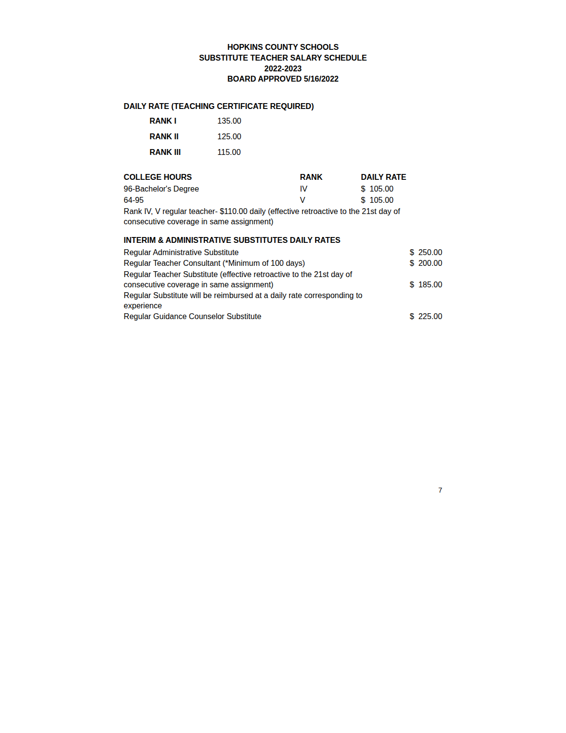HOPKINS COUNTY SCHOOLS
SUBSTITUTE TEACHER SALARY SCHEDULE
2022-2023
BOARD APPROVED 5/16/2022
DAILY RATE (TEACHING CERTIFICATE REQUIRED)
| RANK I | 135.00 |
| RANK II | 125.00 |
| RANK III | 115.00 |
| COLLEGE HOURS | RANK | DAILY RATE |
| --- | --- | --- |
| 96-Bachelor's Degree | IV | $ 105.00 |
| 64-95 | V | $ 105.00 |
Rank IV, V regular teacher- $110.00 daily (effective retroactive to the 21st day of consecutive coverage in same assignment)
INTERIM & ADMINISTRATIVE SUBSTITUTES DAILY RATES
| Regular Administrative Substitute | $ 250.00 |
| Regular Teacher Consultant (*Minimum of 100 days) | $ 200.00 |
| Regular Teacher Substitute (effective retroactive to the 21st day of consecutive coverage in same assignment) | $ 185.00 |
| Regular Substitute will be reimbursed at a daily rate corresponding to experience | |
| Regular Guidance Counselor Substitute | $ 225.00 |
7